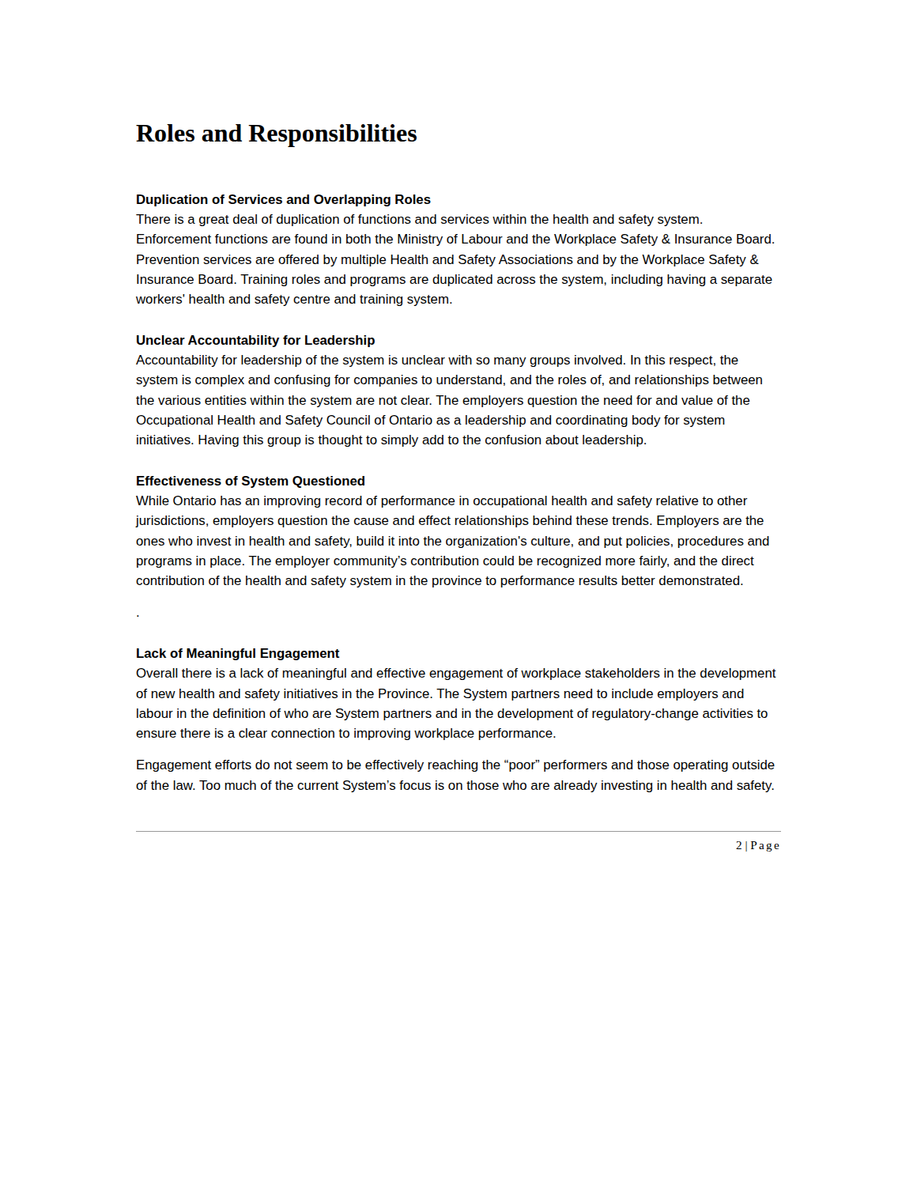Roles and Responsibilities
Duplication of Services and Overlapping Roles
There is a great deal of duplication of functions and services within the health and safety system. Enforcement functions are found in both the Ministry of Labour and the Workplace Safety & Insurance Board. Prevention services are offered by multiple Health and Safety Associations and by the Workplace Safety & Insurance Board. Training roles and programs are duplicated across the system, including having a separate workers' health and safety centre and training system.
Unclear Accountability for Leadership
Accountability for leadership of the system is unclear with so many groups involved. In this respect, the system is complex and confusing for companies to understand, and the roles of, and relationships between the various entities within the system are not clear. The employers question the need for and value of the Occupational Health and Safety Council of Ontario as a leadership and coordinating body for system initiatives. Having this group is thought to simply add to the confusion about leadership.
Effectiveness of System Questioned
While Ontario has an improving record of performance in occupational health and safety relative to other jurisdictions, employers question the cause and effect relationships behind these trends. Employers are the ones who invest in health and safety, build it into the organization's culture, and put policies, procedures and programs in place. The employer community’s contribution could be recognized more fairly, and the direct contribution of the health and safety system in the province to performance results better demonstrated.
.
Lack of Meaningful Engagement
Overall there is a lack of meaningful and effective engagement of workplace stakeholders in the development of new health and safety initiatives in the Province. The System partners need to include employers and labour in the definition of who are System partners and in the development of regulatory-change activities to ensure there is a clear connection to improving workplace performance.
Engagement efforts do not seem to be effectively reaching the “poor” performers and those operating outside of the law. Too much of the current System’s focus is on those who are already investing in health and safety.
2 | Page